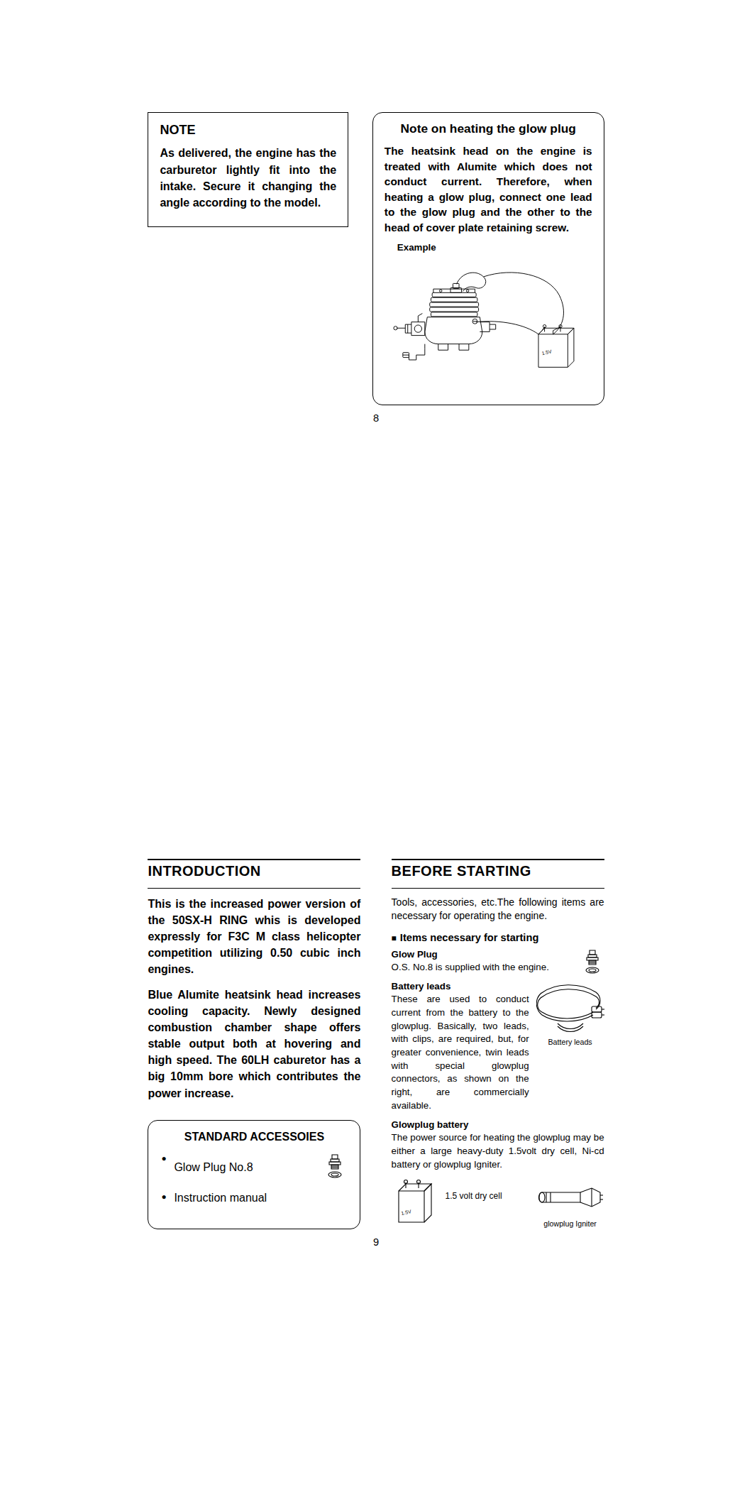NOTE
As delivered, the engine has the carburetor lightly fit into the intake. Secure it changing the angle according to the model.
Note on heating the glow plug
The heatsink head on the engine is treated with Alumite which does not conduct current. Therefore, when heating a glow plug, connect one lead to the glow plug and the other to the head of cover plate retaining screw.
Example
1.5V
8
INTRODUCTION
This is the increased power version of the 50SX-H RING whis is developed expressly for F3C M class helicopter competition utilizing 0.50 cubic inch engines.
Blue Alumite heatsink head increases cooling capacity. Newly designed combustion chamber shape offers stable output both at hovering and high speed. The 60LH caburetor has a big 10mm bore which contributes the power increase.
STANDARD ACCESSOIES
Glow Plug No.8
Instruction manual
BEFORE STARTING
Tools, accessories, etc.The following items are necessary for operating the engine.
■Items necessary for starting
Glow Plug
O.S. No.8 is supplied with the engine.
Battery leads
These are used to conduct current from the battery to the glowplug. Basically, two leads, with clips, are required, but, for greater convenience, twin leads with special glowplug connectors, as shown on the right, are commercially available.
Battery leads
Glowplug battery
The power source for heating the glowplug may be either a large heavy-duty 1.5volt dry cell, Ni-cd battery or glowplug Igniter.
1.5V
1.5 volt dry cell
glowplug Igniter
9